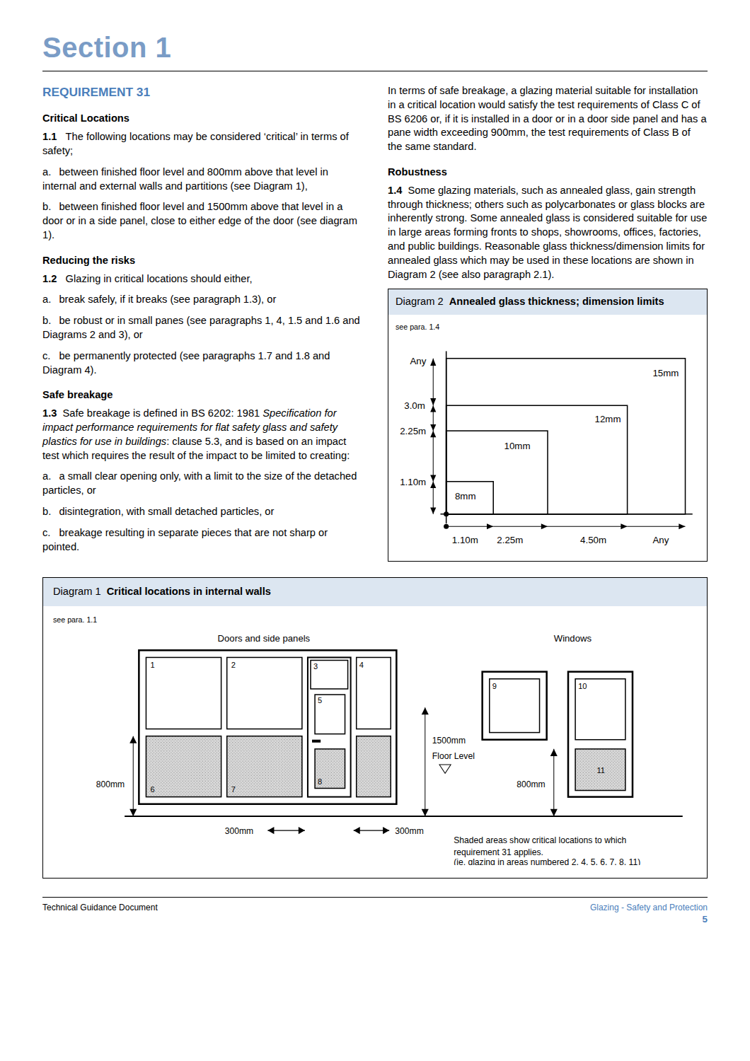Section 1
REQUIREMENT 31
Critical Locations
1.1 The following locations may be considered ‘critical’ in terms of safety;
a. between finished floor level and 800mm above that level in internal and external walls and partitions (see Diagram 1),
b. between finished floor level and 1500mm above that level in a door or in a side panel, close to either edge of the door (see diagram 1).
Reducing the risks
1.2 Glazing in critical locations should either,
a. break safely, if it breaks (see paragraph 1.3), or
b. be robust or in small panes (see paragraphs 1, 4, 1.5 and 1.6 and Diagrams 2 and 3), or
c. be permanently protected (see paragraphs 1.7 and 1.8 and Diagram 4).
Safe breakage
1.3 Safe breakage is defined in BS 6202: 1981 Specification for impact performance requirements for flat safety glass and safety plastics for use in buildings: clause 5.3, and is based on an impact test which requires the result of the impact to be limited to creating:
a. a small clear opening only, with a limit to the size of the detached particles, or
b. disintegration, with small detached particles, or
c. breakage resulting in separate pieces that are not sharp or pointed.
In terms of safe breakage, a glazing material suitable for installation in a critical location would satisfy the test requirements of Class C of BS 6206 or, if it is installed in a door or in a door side panel and has a pane width exceeding 900mm, the test requirements of Class B of the same standard.
Robustness
1.4 Some glazing materials, such as annealed glass, gain strength through thickness; others such as polycarbonates or glass blocks are inherently strong. Some annealed glass is considered suitable for use in large areas forming fronts to shops, showrooms, offices, factories, and public buildings. Reasonable glass thickness/dimension limits for annealed glass which may be used in these locations are shown in Diagram 2 (see also paragraph 2.1).
Diagram 2 Annealed glass thickness; dimension limits
see para. 1.4
Any 3.0m 2.25m 1.10m 15mm 12mm 10mm 8mm 1.10m 2.25m 4.50m Any
Diagram 1 Critical locations in internal walls
see para. 1.1
Doors and side panels Windows 1 6 2 7 3 5 8 4 9 10 11 800mm 1500mm Floor Level 800mm 300mm 300mm Shaded areas show critical locations to which requirement 31 applies. (ie. glazing in areas numbered 2, 4, 5, 6, 7, 8, 11)
Technical Guidance Document
Glazing - Safety and Protection
5